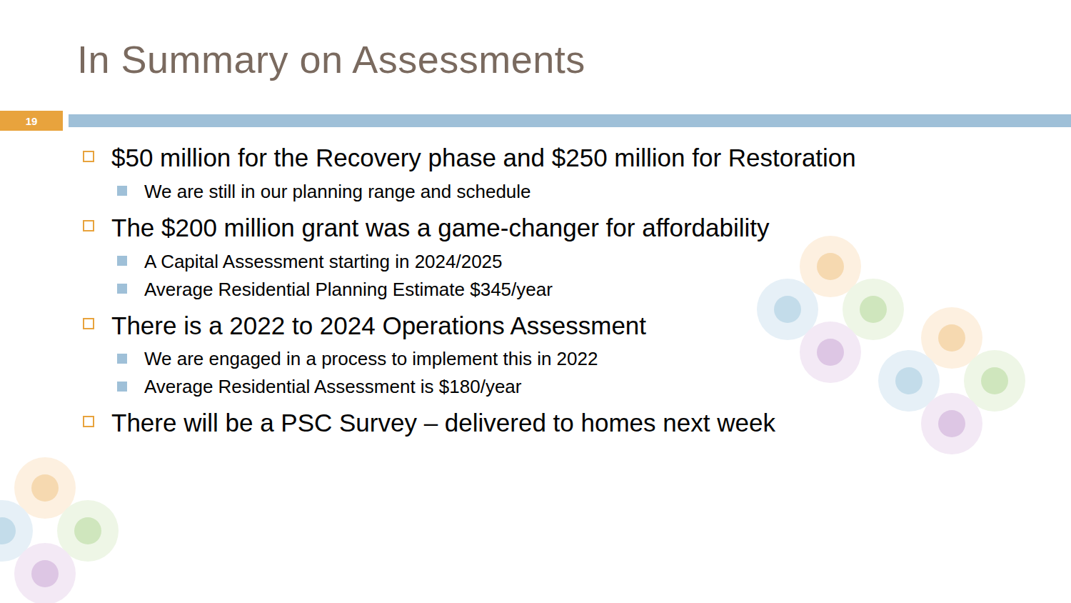In Summary on Assessments
19
$50 million for the Recovery phase and $250 million for Restoration
We are still in our planning range and schedule
The $200 million grant was a game-changer for affordability
A Capital Assessment starting in 2024/2025
Average Residential Planning Estimate $345/year
There is a 2022 to 2024 Operations Assessment
We are engaged in a process to implement this in 2022
Average Residential Assessment is $180/year
There will be a PSC Survey – delivered to homes next week